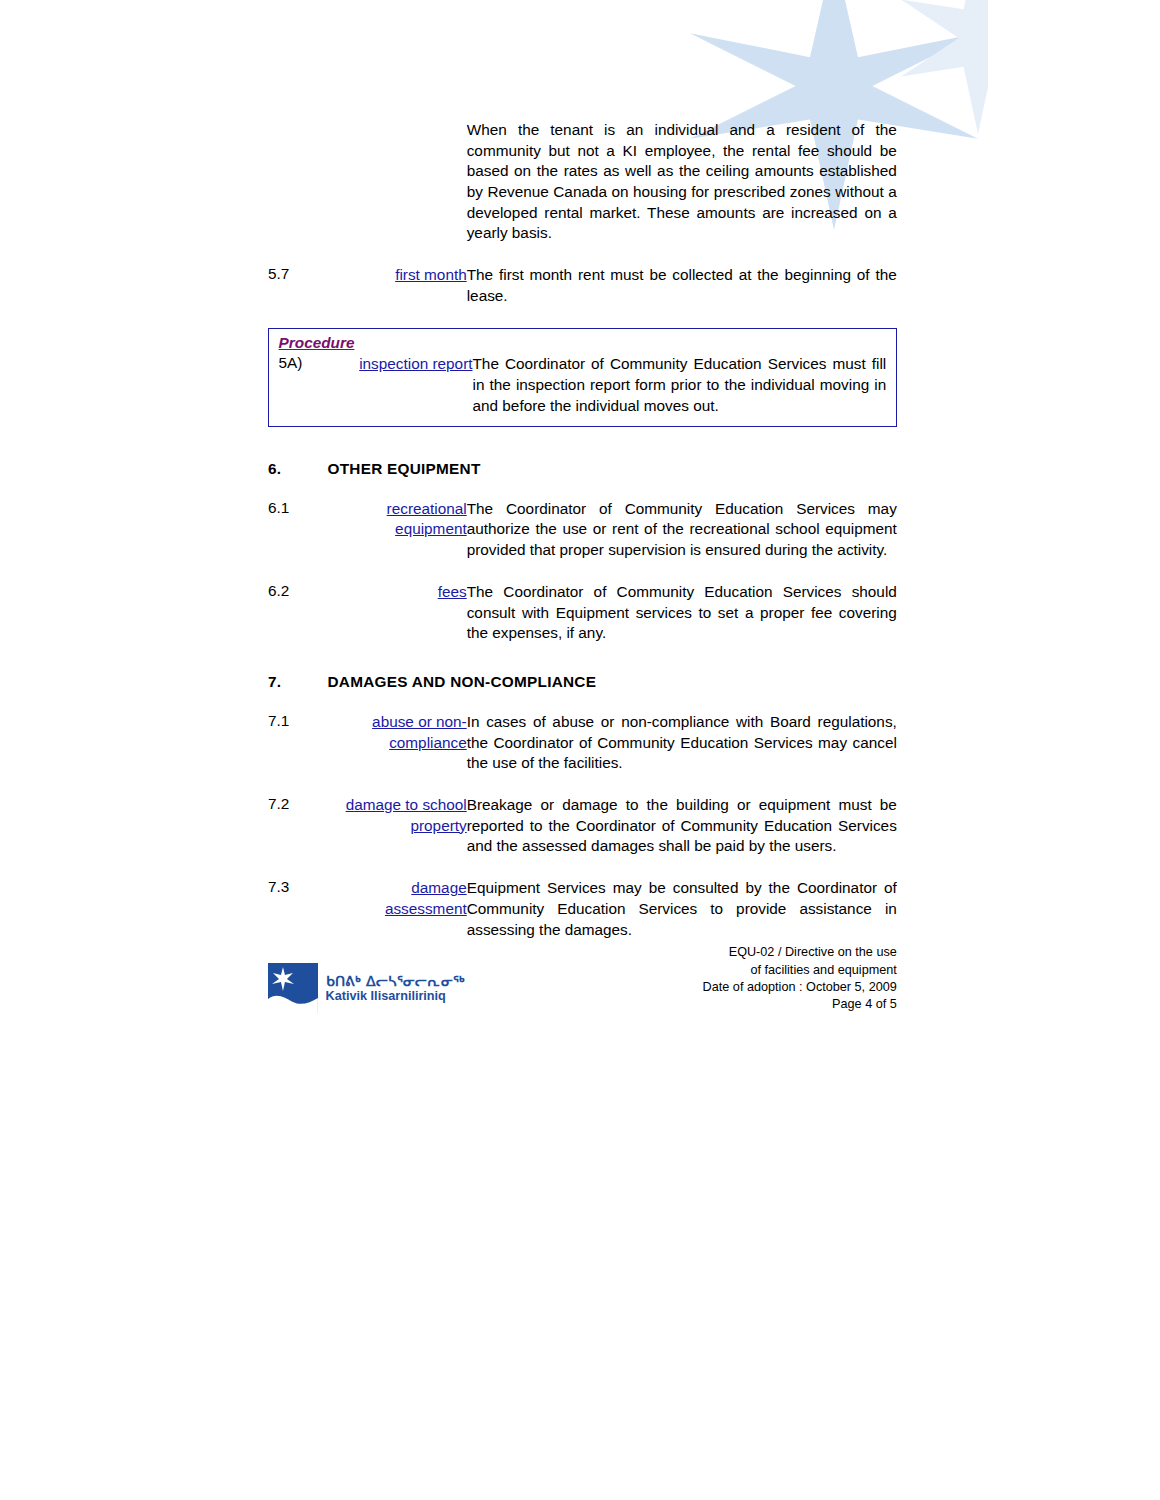| | | When the tenant is an individual and a resident of the community but not a KI employee, the rental fee should be based on the rates as well as the ceiling amounts established by Revenue Canada on housing for prescribed zones without a developed rental market. These amounts are increased on a yearly basis. |
| 5.7 | first month | The first month rent must be collected at the beginning of the lease. |
Procedure
| 5A) | inspection report | The Coordinator of Community Education Services must fill in the inspection report form prior to the individual moving in and before the individual moves out. |
6. OTHER EQUIPMENT
| 6.1 | recreational equipment | The Coordinator of Community Education Services may authorize the use or rent of the recreational school equipment provided that proper supervision is ensured during the activity. |
| 6.2 | fees | The Coordinator of Community Education Services should consult with Equipment services to set a proper fee covering the expenses, if any. |
7. DAMAGES AND NON-COMPLIANCE
| 7.1 | abuse or non-compliance | In cases of abuse or non-compliance with Board regulations, the Coordinator of Community Education Services may cancel the use of the facilities. |
| 7.2 | damage to school property | Breakage or damage to the building or equipment must be reported to the Coordinator of Community Education Services and the assessed damages shall be paid by the users. |
| 7.3 | damage assessment | Equipment Services may be consulted by the Coordinator of Community Education Services to provide assistance in assessing the damages. |
ᑲᑎᕕᒃ ᐃᓕᓴᕐᓂᓕᕆᓂᖅ
Kativik Ilisarniliriniq
EQU-02 / Directive on the use
of facilities and equipment
Date of adoption : October 5, 2009
Page 4 of 5